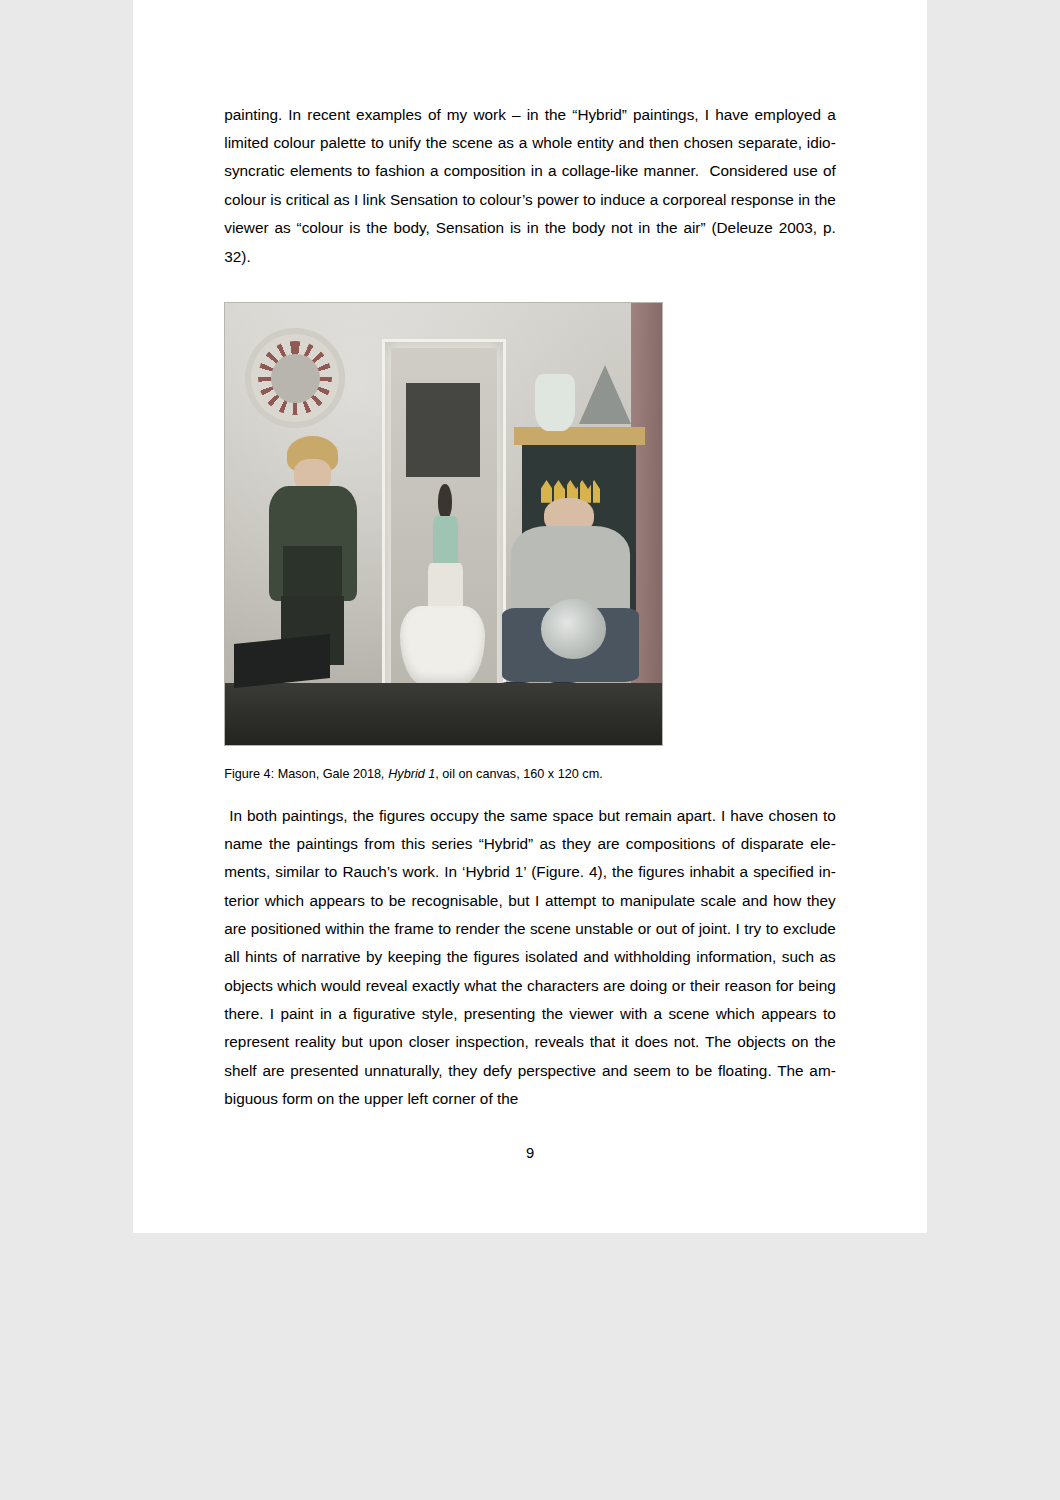painting. In recent examples of my work – in the “Hybrid” paintings, I have employed a limited colour palette to unify the scene as a whole entity and then chosen separate, idiosyncratic elements to fashion a composition in a collage-like manner. Considered use of colour is critical as I link Sensation to colour’s power to induce a corporeal response in the viewer as “colour is the body, Sensation is in the body not in the air” (Deleuze 2003, p. 32).
Figure 4: Mason, Gale 2018, Hybrid 1, oil on canvas, 160 x 120 cm.
In both paintings, the figures occupy the same space but remain apart. I have chosen to name the paintings from this series “Hybrid” as they are compositions of disparate elements, similar to Rauch’s work. In ‘Hybrid 1’ (Figure. 4), the figures inhabit a specified interior which appears to be recognisable, but I attempt to manipulate scale and how they are positioned within the frame to render the scene unstable or out of joint. I try to exclude all hints of narrative by keeping the figures isolated and withholding information, such as objects which would reveal exactly what the characters are doing or their reason for being there. I paint in a figurative style, presenting the viewer with a scene which appears to represent reality but upon closer inspection, reveals that it does not. The objects on the shelf are presented unnaturally, they defy perspective and seem to be floating. The ambiguous form on the upper left corner of the
9